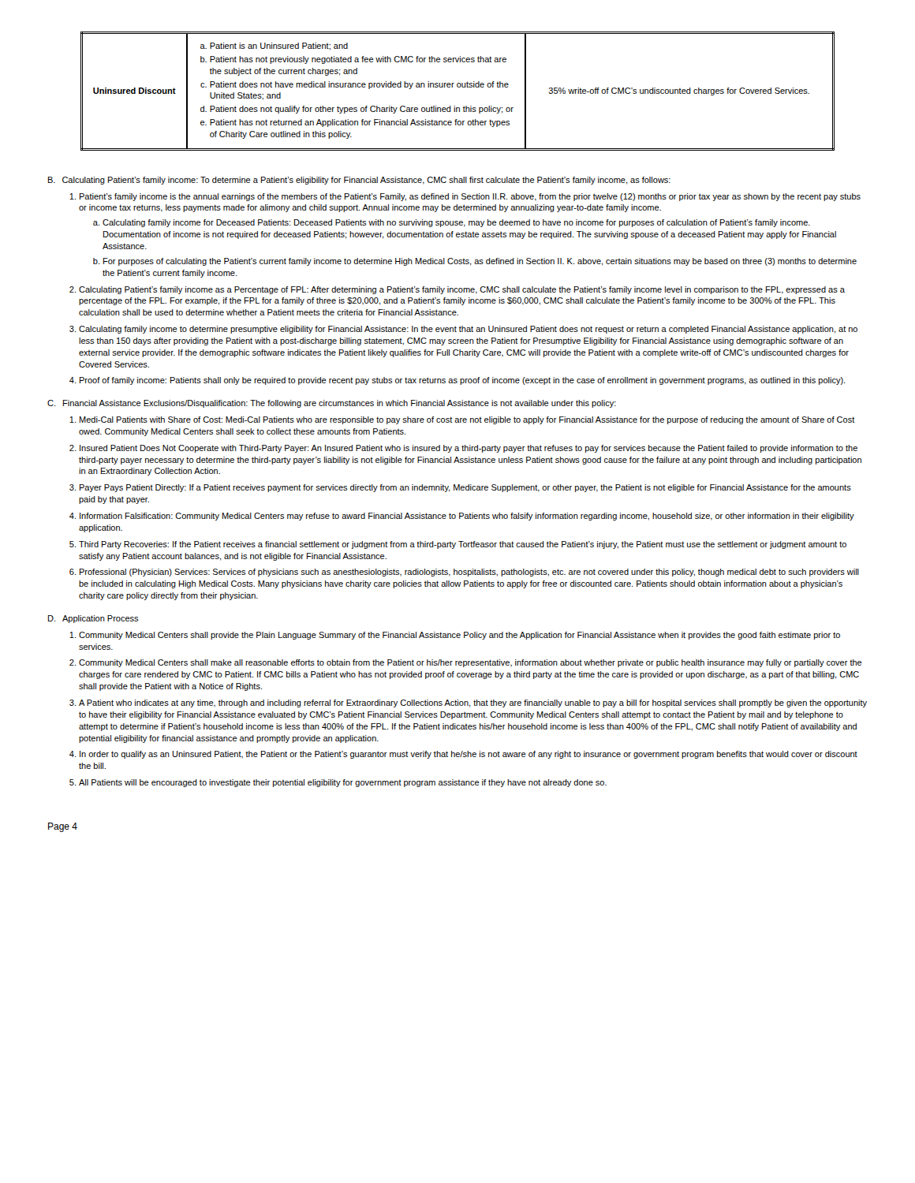| Uninsured Discount | Patient is an Uninsured Patient; and Patient has not previously negotiated a fee with CMC for the services that are the subject of the current charges; and Patient does not have medical insurance provided by an insurer outside of the United States; and Patient does not qualify for other types of Charity Care outlined in this policy; or Patient has not returned an Application for Financial Assistance for other types of Charity Care outlined in this policy. | 35% write-off of CMC’s undiscounted charges for Covered Services. |
B. Calculating Patient’s family income: To determine a Patient’s eligibility for Financial Assistance, CMC shall first calculate the Patient’s family income, as follows:
Patient’s family income is the annual earnings of the members of the Patient’s Family, as defined in Section II.R. above, from the prior twelve (12) months or prior tax year as shown by the recent pay stubs or income tax returns, less payments made for alimony and child support. Annual income may be determined by annualizing year-to-date family income.
Calculating family income for Deceased Patients: Deceased Patients with no surviving spouse, may be deemed to have no income for purposes of calculation of Patient’s family income. Documentation of income is not required for deceased Patients; however, documentation of estate assets may be required. The surviving spouse of a deceased Patient may apply for Financial Assistance.
For purposes of calculating the Patient’s current family income to determine High Medical Costs, as defined in Section II. K. above, certain situations may be based on three (3) months to determine the Patient’s current family income.
Calculating Patient’s family income as a Percentage of FPL: After determining a Patient’s family income, CMC shall calculate the Patient’s family income level in comparison to the FPL, expressed as a percentage of the FPL. For example, if the FPL for a family of three is $20,000, and a Patient’s family income is $60,000, CMC shall calculate the Patient’s family income to be 300% of the FPL. This calculation shall be used to determine whether a Patient meets the criteria for Financial Assistance.
Calculating family income to determine presumptive eligibility for Financial Assistance: In the event that an Uninsured Patient does not request or return a completed Financial Assistance application, at no less than 150 days after providing the Patient with a post-discharge billing statement, CMC may screen the Patient for Presumptive Eligibility for Financial Assistance using demographic software of an external service provider. If the demographic software indicates the Patient likely qualifies for Full Charity Care, CMC will provide the Patient with a complete write-off of CMC’s undiscounted charges for Covered Services.
Proof of family income: Patients shall only be required to provide recent pay stubs or tax returns as proof of income (except in the case of enrollment in government programs, as outlined in this policy).
C. Financial Assistance Exclusions/Disqualification: The following are circumstances in which Financial Assistance is not available under this policy:
Medi-Cal Patients with Share of Cost: Medi-Cal Patients who are responsible to pay share of cost are not eligible to apply for Financial Assistance for the purpose of reducing the amount of Share of Cost owed. Community Medical Centers shall seek to collect these amounts from Patients.
Insured Patient Does Not Cooperate with Third-Party Payer: An Insured Patient who is insured by a third-party payer that refuses to pay for services because the Patient failed to provide information to the third-party payer necessary to determine the third-party payer’s liability is not eligible for Financial Assistance unless Patient shows good cause for the failure at any point through and including participation in an Extraordinary Collection Action.
Payer Pays Patient Directly: If a Patient receives payment for services directly from an indemnity, Medicare Supplement, or other payer, the Patient is not eligible for Financial Assistance for the amounts paid by that payer.
Information Falsification: Community Medical Centers may refuse to award Financial Assistance to Patients who falsify information regarding income, household size, or other information in their eligibility application.
Third Party Recoveries: If the Patient receives a financial settlement or judgment from a third-party Tortfeasor that caused the Patient’s injury, the Patient must use the settlement or judgment amount to satisfy any Patient account balances, and is not eligible for Financial Assistance.
Professional (Physician) Services: Services of physicians such as anesthesiologists, radiologists, hospitalists, pathologists, etc. are not covered under this policy, though medical debt to such providers will be included in calculating High Medical Costs. Many physicians have charity care policies that allow Patients to apply for free or discounted care. Patients should obtain information about a physician’s charity care policy directly from their physician.
D. Application Process
Community Medical Centers shall provide the Plain Language Summary of the Financial Assistance Policy and the Application for Financial Assistance when it provides the good faith estimate prior to services.
Community Medical Centers shall make all reasonable efforts to obtain from the Patient or his/her representative, information about whether private or public health insurance may fully or partially cover the charges for care rendered by CMC to Patient. If CMC bills a Patient who has not provided proof of coverage by a third party at the time the care is provided or upon discharge, as a part of that billing, CMC shall provide the Patient with a Notice of Rights.
A Patient who indicates at any time, through and including referral for Extraordinary Collections Action, that they are financially unable to pay a bill for hospital services shall promptly be given the opportunity to have their eligibility for Financial Assistance evaluated by CMC’s Patient Financial Services Department. Community Medical Centers shall attempt to contact the Patient by mail and by telephone to attempt to determine if Patient’s household income is less than 400% of the FPL. If the Patient indicates his/her household income is less than 400% of the FPL, CMC shall notify Patient of availability and potential eligibility for financial assistance and promptly provide an application.
In order to qualify as an Uninsured Patient, the Patient or the Patient’s guarantor must verify that he/she is not aware of any right to insurance or government program benefits that would cover or discount the bill.
All Patients will be encouraged to investigate their potential eligibility for government program assistance if they have not already done so.
Page 4